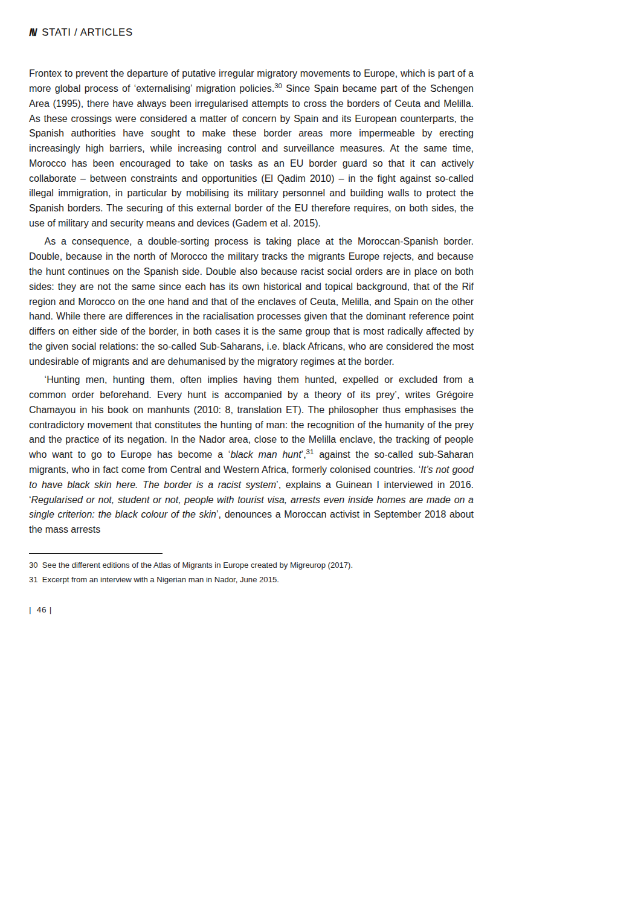/\\/ STATI / ARTICLES
Frontex to prevent the departure of putative irregular migratory movements to Europe, which is part of a more global process of ‘externalising’ migration policies.30 Since Spain became part of the Schengen Area (1995), there have always been irregularised attempts to cross the borders of Ceuta and Melilla. As these crossings were considered a matter of concern by Spain and its European counterparts, the Spanish authorities have sought to make these border areas more impermeable by erecting increasingly high barriers, while increasing control and surveillance measures. At the same time, Morocco has been encouraged to take on tasks as an EU border guard so that it can actively collaborate – between constraints and opportunities (El Qadim 2010) – in the fight against so-called illegal immigration, in particular by mobilising its military personnel and building walls to protect the Spanish borders. The securing of this external border of the EU therefore requires, on both sides, the use of military and security means and devices (Gadem et al. 2015).
As a consequence, a double-sorting process is taking place at the Moroccan-Spanish border. Double, because in the north of Morocco the military tracks the migrants Europe rejects, and because the hunt continues on the Spanish side. Double also because racist social orders are in place on both sides: they are not the same since each has its own historical and topical background, that of the Rif region and Morocco on the one hand and that of the enclaves of Ceuta, Melilla, and Spain on the other hand. While there are differences in the racialisation processes given that the dominant reference point differs on either side of the border, in both cases it is the same group that is most radically affected by the given social relations: the so-called Sub-Saharans, i.e. black Africans, who are considered the most undesirable of migrants and are dehumanised by the migratory regimes at the border.
‘Hunting men, hunting them, often implies having them hunted, expelled or excluded from a common order beforehand. Every hunt is accompanied by a theory of its prey’, writes Grégoire Chamayou in his book on manhunts (2010: 8, translation ET). The philosopher thus emphasises the contradictory movement that constitutes the hunting of man: the recognition of the humanity of the prey and the practice of its negation. In the Nador area, close to the Melilla enclave, the tracking of people who want to go to Europe has become a ‘black man hunt’,31 against the so-called sub-Saharan migrants, who in fact come from Central and Western Africa, formerly colonised countries. ‘It’s not good to have black skin here. The border is a racist system’, explains a Guinean I interviewed in 2016. ‘Regularised or not, student or not, people with tourist visa, arrests even inside homes are made on a single criterion: the black colour of the skin’, denounces a Moroccan activist in September 2018 about the mass arrests
30 See the different editions of the Atlas of Migrants in Europe created by Migreurop (2017).
31 Excerpt from an interview with a Nigerian man in Nador, June 2015.
| 46 |